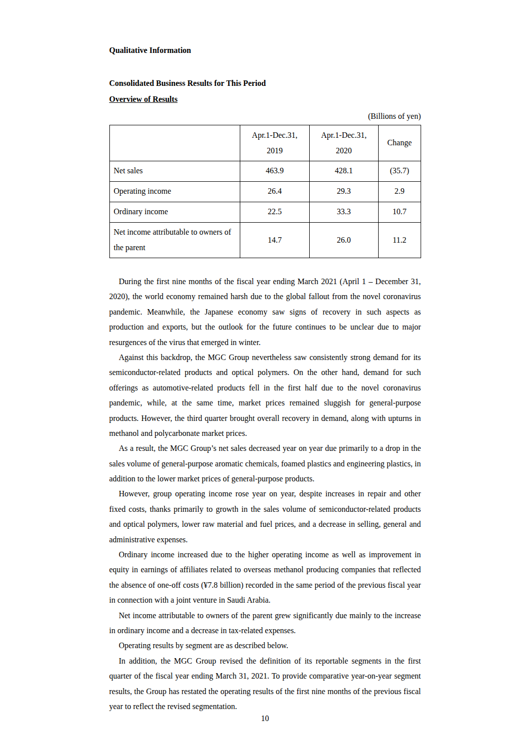Qualitative Information
Consolidated Business Results for This Period
Overview of Results
(Billions of yen)
| | Apr.1-Dec.31, 2019 | Apr.1-Dec.31, 2020 | Change |
| Net sales | 463.9 | 428.1 | (35.7) |
| Operating income | 26.4 | 29.3 | 2.9 |
| Ordinary income | 22.5 | 33.3 | 10.7 |
| Net income attributable to owners of the parent | 14.7 | 26.0 | 11.2 |
During the first nine months of the fiscal year ending March 2021 (April 1 – December 31, 2020), the world economy remained harsh due to the global fallout from the novel coronavirus pandemic. Meanwhile, the Japanese economy saw signs of recovery in such aspects as production and exports, but the outlook for the future continues to be unclear due to major resurgences of the virus that emerged in winter.
Against this backdrop, the MGC Group nevertheless saw consistently strong demand for its semiconductor-related products and optical polymers. On the other hand, demand for such offerings as automotive-related products fell in the first half due to the novel coronavirus pandemic, while, at the same time, market prices remained sluggish for general-purpose products. However, the third quarter brought overall recovery in demand, along with upturns in methanol and polycarbonate market prices.
As a result, the MGC Group’s net sales decreased year on year due primarily to a drop in the sales volume of general-purpose aromatic chemicals, foamed plastics and engineering plastics, in addition to the lower market prices of general-purpose products.
However, group operating income rose year on year, despite increases in repair and other fixed costs, thanks primarily to growth in the sales volume of semiconductor-related products and optical polymers, lower raw material and fuel prices, and a decrease in selling, general and administrative expenses.
Ordinary income increased due to the higher operating income as well as improvement in equity in earnings of affiliates related to overseas methanol producing companies that reflected the absence of one-off costs (¥7.8 billion) recorded in the same period of the previous fiscal year in connection with a joint venture in Saudi Arabia.
Net income attributable to owners of the parent grew significantly due mainly to the increase in ordinary income and a decrease in tax-related expenses.
Operating results by segment are as described below.
In addition, the MGC Group revised the definition of its reportable segments in the first quarter of the fiscal year ending March 31, 2021. To provide comparative year-on-year segment results, the Group has restated the operating results of the first nine months of the previous fiscal year to reflect the revised segmentation.
10